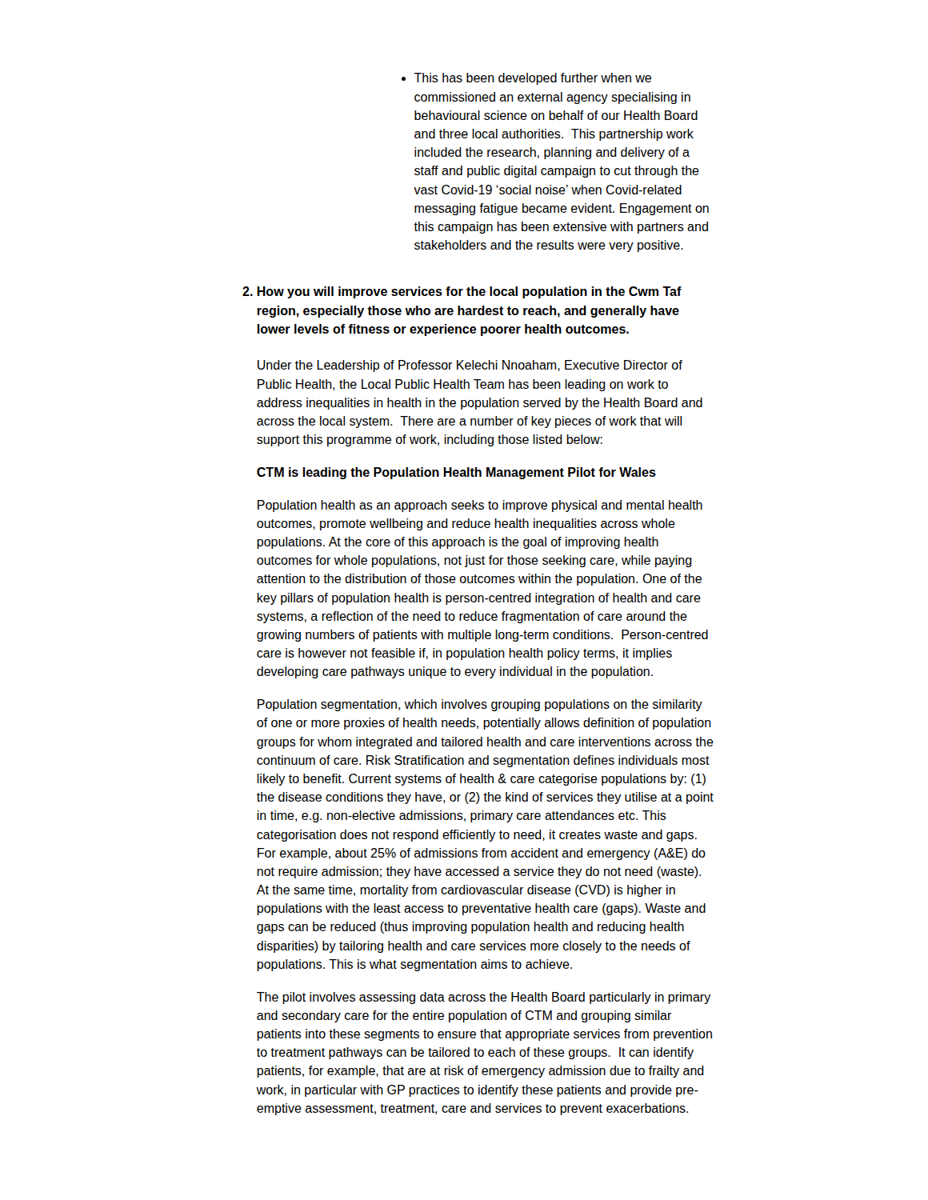This has been developed further when we commissioned an external agency specialising in behavioural science on behalf of our Health Board and three local authorities. This partnership work included the research, planning and delivery of a staff and public digital campaign to cut through the vast Covid-19 ‘social noise’ when Covid-related messaging fatigue became evident. Engagement on this campaign has been extensive with partners and stakeholders and the results were very positive.
How you will improve services for the local population in the Cwm Taf region, especially those who are hardest to reach, and generally have lower levels of fitness or experience poorer health outcomes.
Under the Leadership of Professor Kelechi Nnoaham, Executive Director of Public Health, the Local Public Health Team has been leading on work to address inequalities in health in the population served by the Health Board and across the local system. There are a number of key pieces of work that will support this programme of work, including those listed below:
CTM is leading the Population Health Management Pilot for Wales
Population health as an approach seeks to improve physical and mental health outcomes, promote wellbeing and reduce health inequalities across whole populations. At the core of this approach is the goal of improving health outcomes for whole populations, not just for those seeking care, while paying attention to the distribution of those outcomes within the population. One of the key pillars of population health is person-centred integration of health and care systems, a reflection of the need to reduce fragmentation of care around the growing numbers of patients with multiple long-term conditions. Person-centred care is however not feasible if, in population health policy terms, it implies developing care pathways unique to every individual in the population.
Population segmentation, which involves grouping populations on the similarity of one or more proxies of health needs, potentially allows definition of population groups for whom integrated and tailored health and care interventions across the continuum of care. Risk Stratification and segmentation defines individuals most likely to benefit. Current systems of health & care categorise populations by: (1) the disease conditions they have, or (2) the kind of services they utilise at a point in time, e.g. non-elective admissions, primary care attendances etc. This categorisation does not respond efficiently to need, it creates waste and gaps. For example, about 25% of admissions from accident and emergency (A&E) do not require admission; they have accessed a service they do not need (waste). At the same time, mortality from cardiovascular disease (CVD) is higher in populations with the least access to preventative health care (gaps). Waste and gaps can be reduced (thus improving population health and reducing health disparities) by tailoring health and care services more closely to the needs of populations. This is what segmentation aims to achieve.
The pilot involves assessing data across the Health Board particularly in primary and secondary care for the entire population of CTM and grouping similar patients into these segments to ensure that appropriate services from prevention to treatment pathways can be tailored to each of these groups. It can identify patients, for example, that are at risk of emergency admission due to frailty and work, in particular with GP practices to identify these patients and provide pre-emptive assessment, treatment, care and services to prevent exacerbations.